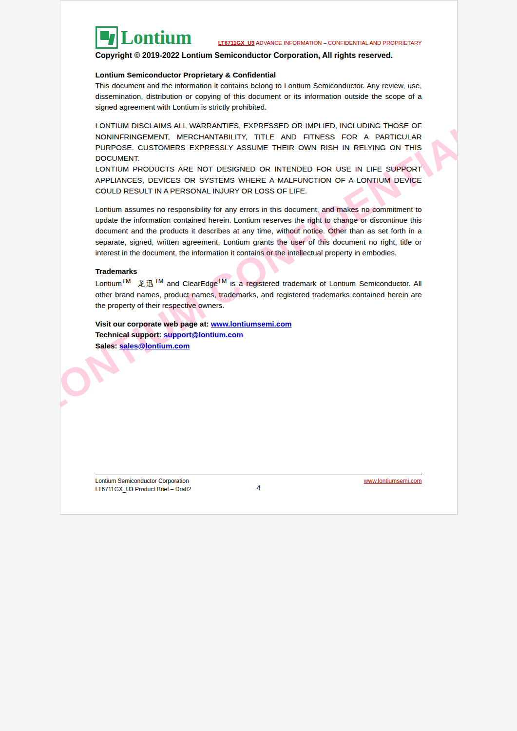LONTIUM CONFIDENTIAL
Lontium
LT6711GX_U3 ADVANCE INFORMATION – CONFIDENTIAL AND PROPRIETARY
Copyright © 2019-2022 Lontium Semiconductor Corporation, All rights reserved.
Lontium Semiconductor Proprietary & Confidential
This document and the information it contains belong to Lontium Semiconductor. Any review, use, dissemination, distribution or copying of this document or its information outside the scope of a signed agreement with Lontium is strictly prohibited.
LONTIUM DISCLAIMS ALL WARRANTIES, EXPRESSED OR IMPLIED, INCLUDING THOSE OF NONINFRINGEMENT, MERCHANTABILITY, TITLE AND FITNESS FOR A PARTICULAR PURPOSE. CUSTOMERS EXPRESSLY ASSUME THEIR OWN RISH IN RELYING ON THIS DOCUMENT.
LONTIUM PRODUCTS ARE NOT DESIGNED OR INTENDED FOR USE IN LIFE SUPPORT APPLIANCES, DEVICES OR SYSTEMS WHERE A MALFUNCTION OF A LONTIUM DEVICE COULD RESULT IN A PERSONAL INJURY OR LOSS OF LIFE.
Lontium assumes no responsibility for any errors in this document, and makes no commitment to update the information contained herein. Lontium reserves the right to change or discontinue this document and the products it describes at any time, without notice. Other than as set forth in a separate, signed, written agreement, Lontium grants the user of this document no right, title or interest in the document, the information it contains or the intellectual property in embodies.
Trademarks
LontiumTM 龙迅TM and ClearEdgeTM is a registered trademark of Lontium Semiconductor. All other brand names, product names, trademarks, and registered trademarks contained herein are the property of their respective owners.
Visit our corporate web page at: www.lontiumsemi.com
Technical support: support@lontium.com
Sales: sales@lontium.com
Lontium Semiconductor Corporation
LT6711GX_U3 Product Brief – Draft2
www.lontiumsemi.com
4